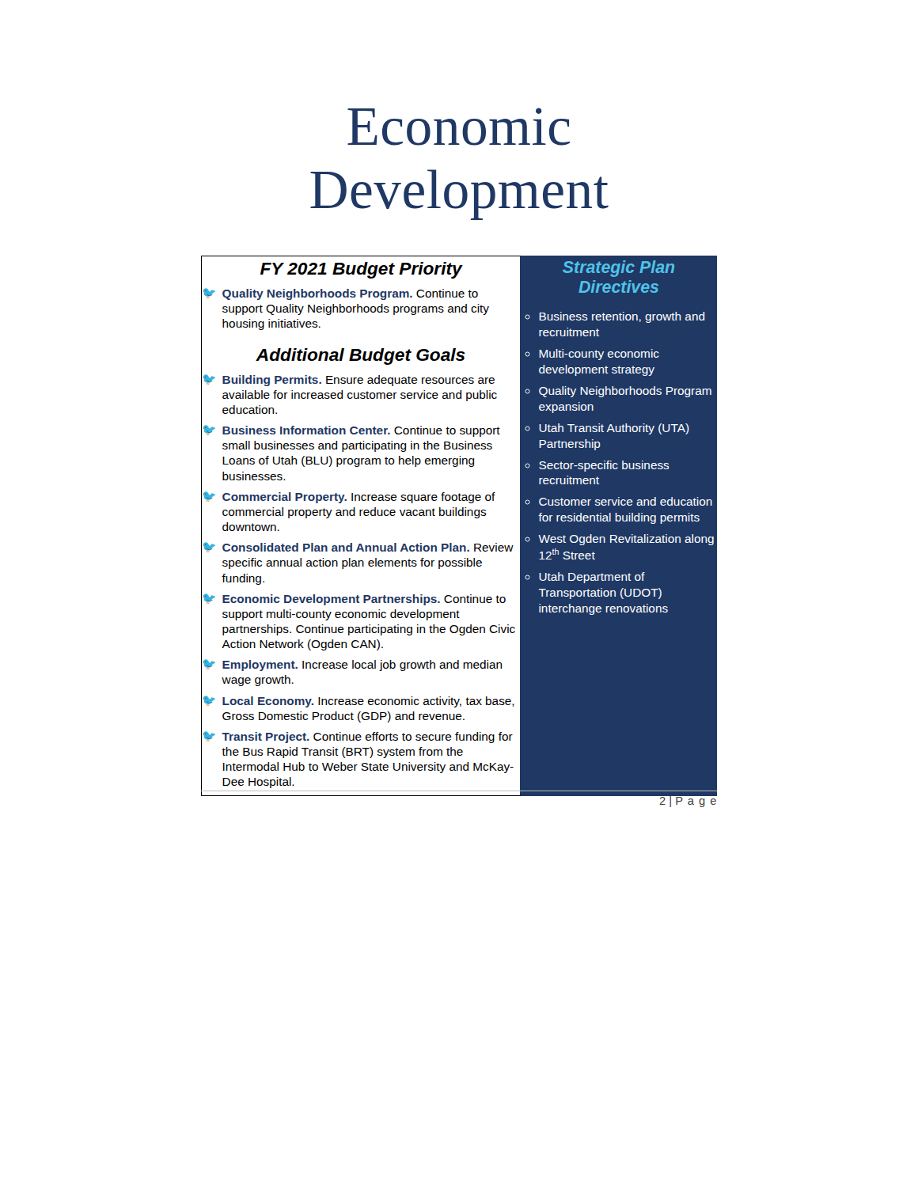Economic Development
| FY 2021 Budget Priority Quality Neighborhoods Program. Continue to support Quality Neighborhoods programs and city housing initiatives. Additional Budget Goals Building Permits. Ensure adequate resources are available for increased customer service and public education. Business Information Center. Continue to support small businesses and participating in the Business Loans of Utah (BLU) program to help emerging businesses. Commercial Property. Increase square footage of commercial property and reduce vacant buildings downtown. Consolidated Plan and Annual Action Plan. Review specific annual action plan elements for possible funding. Economic Development Partnerships. Continue to support multi-county economic development partnerships. Continue participating in the Ogden Civic Action Network (Ogden CAN). Employment. Increase local job growth and median wage growth. Local Economy. Increase economic activity, tax base, Gross Domestic Product (GDP) and revenue. Transit Project. Continue efforts to secure funding for the Bus Rapid Transit (BRT) system from the Intermodal Hub to Weber State University and McKay-Dee Hospital. | Strategic Plan Directives Business retention, growth and recruitment Multi-county economic development strategy Quality Neighborhoods Program expansion Utah Transit Authority (UTA) Partnership Sector-specific business recruitment Customer service and education for residential building permits West Ogden Revitalization along 12 th Street Utah Department of Transportation (UDOT) interchange renovations |
2 | P a g e